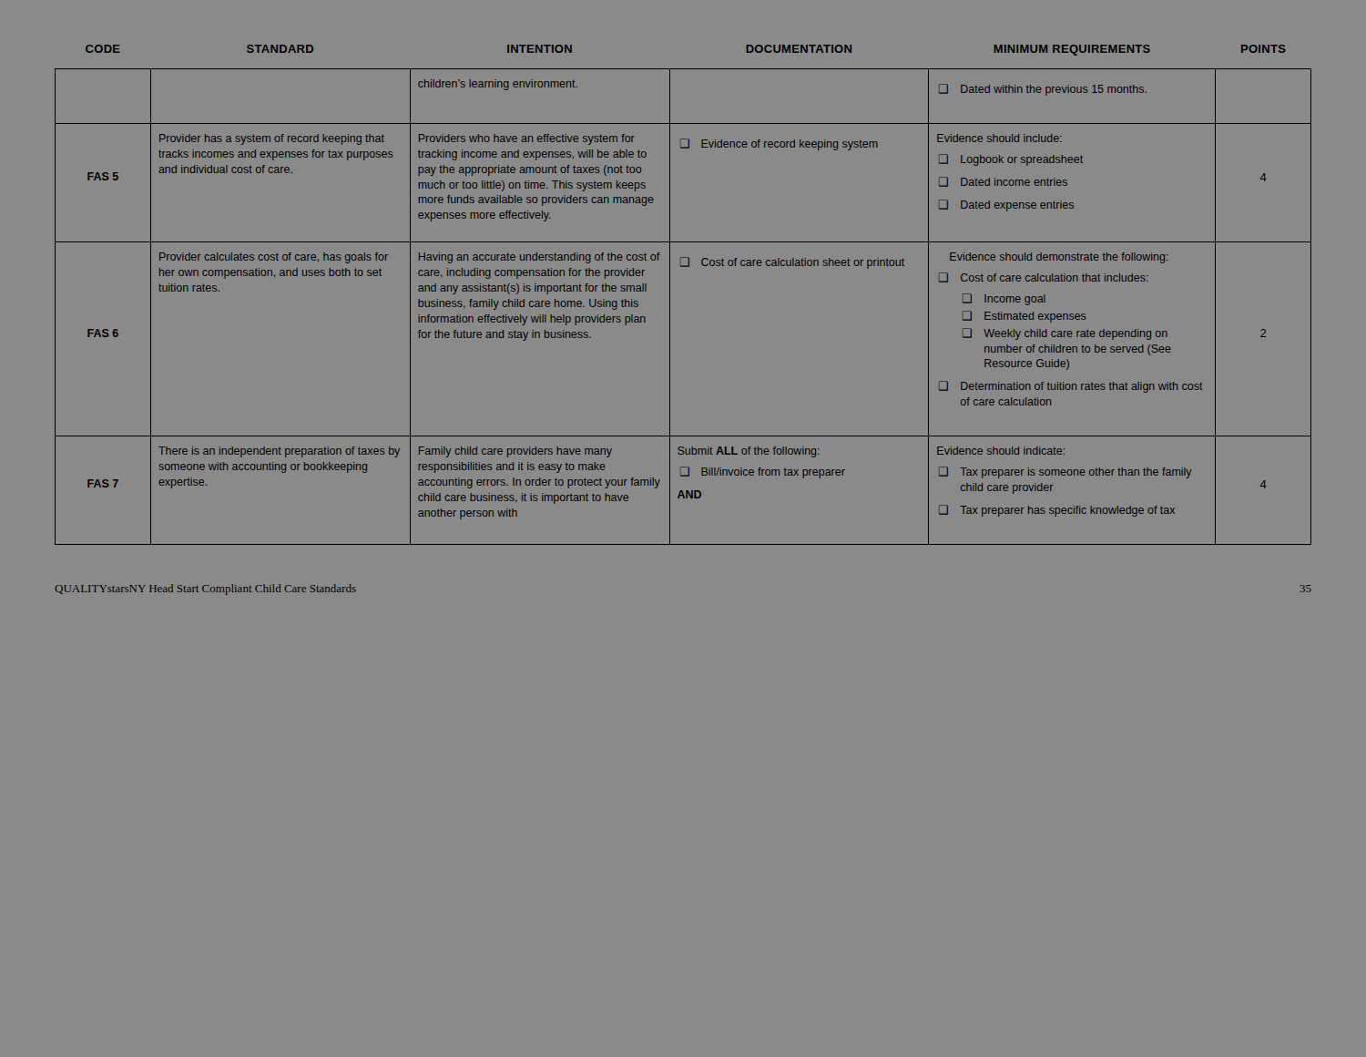| CODE | STANDARD | INTENTION | DOCUMENTATION | MINIMUM REQUIREMENTS | POINTS |
| --- | --- | --- | --- | --- | --- |
| | | children’s learning environment. | | Dated within the previous 15 months. | |
| FAS 5 | Provider has a system of record keeping that tracks incomes and expenses for tax purposes and individual cost of care. | Providers who have an effective system for tracking income and expenses, will be able to pay the appropriate amount of taxes (not too much or too little) on time. This system keeps more funds available so providers can manage expenses more effectively. | Evidence of record keeping system | Evidence should include: Logbook or spreadsheet Dated income entries Dated expense entries | 4 |
| FAS 6 | Provider calculates cost of care, has goals for her own compensation, and uses both to set tuition rates. | Having an accurate understanding of the cost of care, including compensation for the provider and any assistant(s) is important for the small business, family child care home. Using this information effectively will help providers plan for the future and stay in business. | Cost of care calculation sheet or printout | Evidence should demonstrate the following: Cost of care calculation that includes: Income goal Estimated expenses Weekly child care rate depending on number of children to be served (See Resource Guide) Determination of tuition rates that align with cost of care calculation | 2 |
| FAS 7 | There is an independent preparation of taxes by someone with accounting or bookkeeping expertise. | Family child care providers have many responsibilities and it is easy to make accounting errors. In order to protect your family child care business, it is important to have another person with | Submit ALL of the following: Bill/invoice from tax preparer AND | Evidence should indicate: Tax preparer is someone other than the family child care provider Tax preparer has specific knowledge of tax | 4 |
QUALITYstarsNY Head Start Compliant Child Care Standards 35